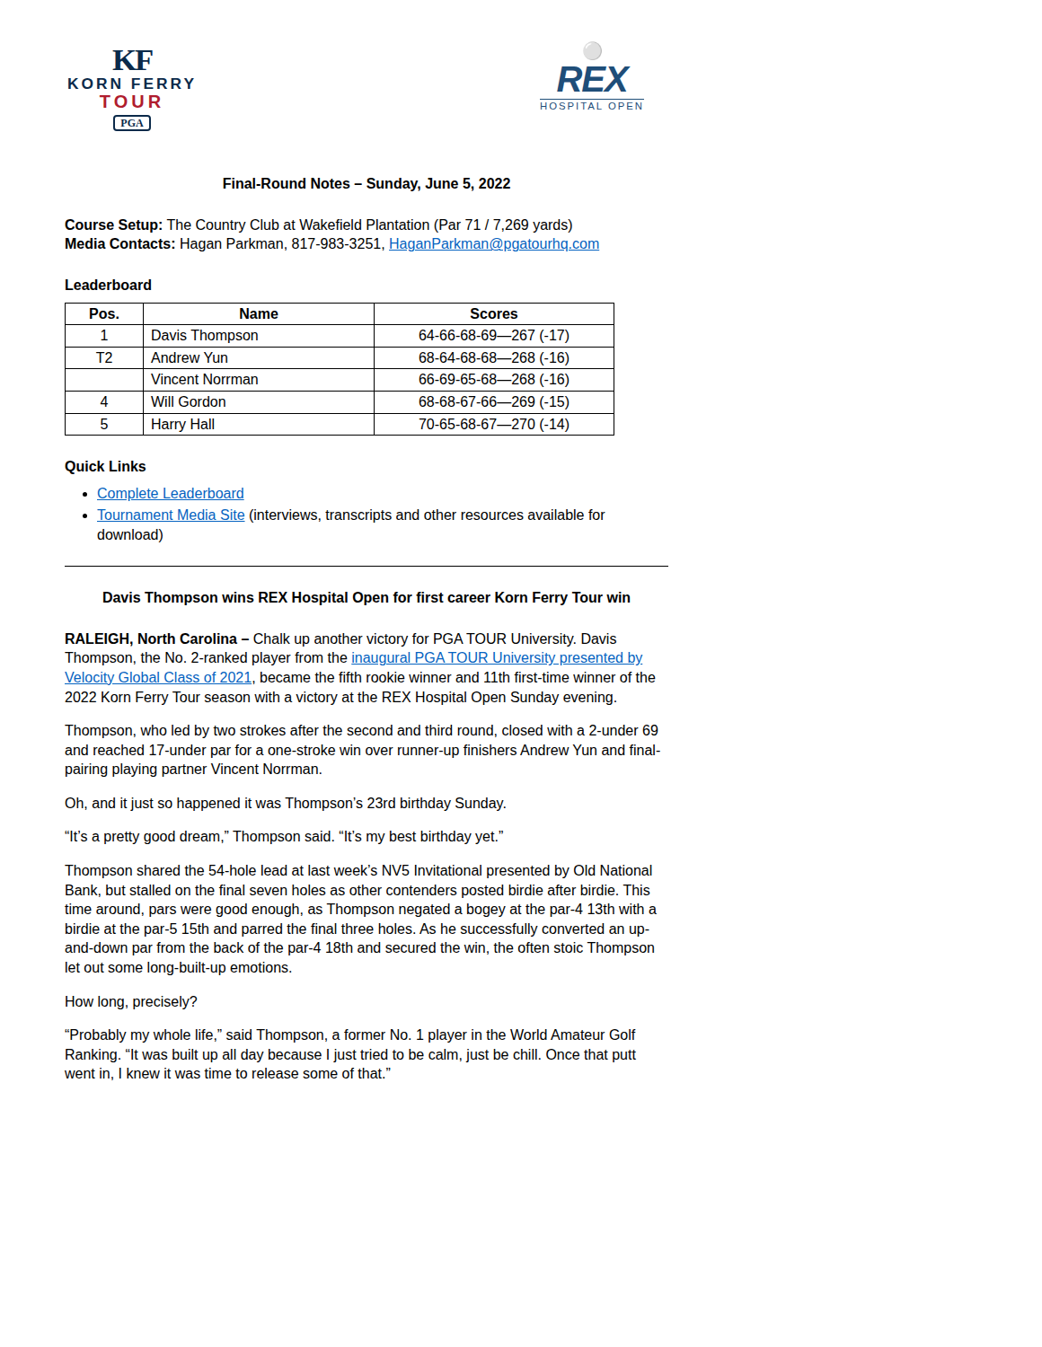KF
KORN FERRY
TOUR
PGA
⚪
REX
HOSPITAL OPEN
Final-Round Notes – Sunday, June 5, 2022
Course Setup: The Country Club at Wakefield Plantation (Par 71 / 7,269 yards)
Media Contacts: Hagan Parkman, 817-983-3251, HaganParkman@pgatourhq.com
Leaderboard
| Pos. | Name | Scores |
| --- | --- | --- |
| 1 | Davis Thompson | 64-66-68-69—267 (-17) |
| T2 | Andrew Yun | 68-64-68-68—268 (-16) |
| | Vincent Norrman | 66-69-65-68—268 (-16) |
| 4 | Will Gordon | 68-68-67-66—269 (-15) |
| 5 | Harry Hall | 70-65-68-67—270 (-14) |
Quick Links
Complete Leaderboard
Tournament Media Site (interviews, transcripts and other resources available for download)
Davis Thompson wins REX Hospital Open for first career Korn Ferry Tour win
RALEIGH, North Carolina – Chalk up another victory for PGA TOUR University. Davis Thompson, the No. 2-ranked player from the inaugural PGA TOUR University presented by Velocity Global Class of 2021, became the fifth rookie winner and 11th first-time winner of the 2022 Korn Ferry Tour season with a victory at the REX Hospital Open Sunday evening.
Thompson, who led by two strokes after the second and third round, closed with a 2-under 69 and reached 17-under par for a one-stroke win over runner-up finishers Andrew Yun and final-pairing playing partner Vincent Norrman.
Oh, and it just so happened it was Thompson’s 23rd birthday Sunday.
“It’s a pretty good dream,” Thompson said. “It’s my best birthday yet.”
Thompson shared the 54-hole lead at last week’s NV5 Invitational presented by Old National Bank, but stalled on the final seven holes as other contenders posted birdie after birdie. This time around, pars were good enough, as Thompson negated a bogey at the par-4 13th with a birdie at the par-5 15th and parred the final three holes. As he successfully converted an up-and-down par from the back of the par-4 18th and secured the win, the often stoic Thompson let out some long-built-up emotions.
How long, precisely?
“Probably my whole life,” said Thompson, a former No. 1 player in the World Amateur Golf Ranking. “It was built up all day because I just tried to be calm, just be chill. Once that putt went in, I knew it was time to release some of that.”